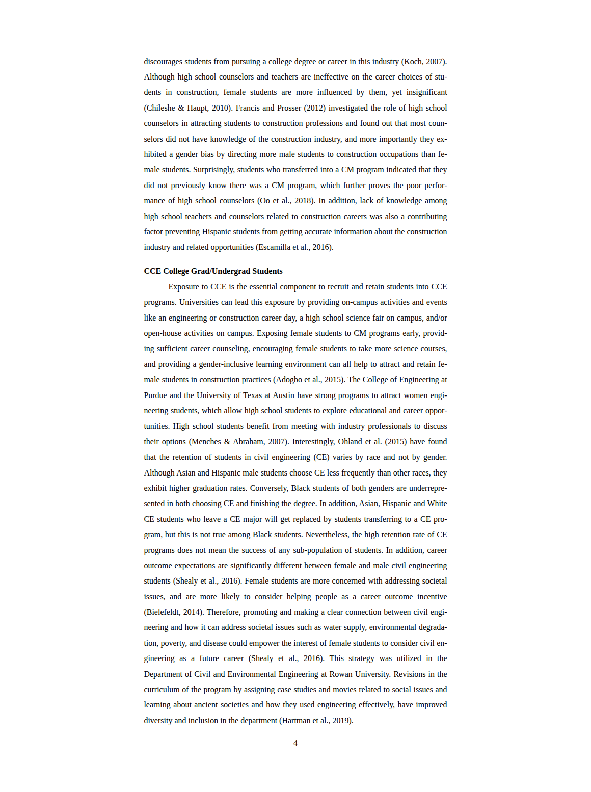discourages students from pursuing a college degree or career in this industry (Koch, 2007). Although high school counselors and teachers are ineffective on the career choices of students in construction, female students are more influenced by them, yet insignificant (Chileshe & Haupt, 2010). Francis and Prosser (2012) investigated the role of high school counselors in attracting students to construction professions and found out that most counselors did not have knowledge of the construction industry, and more importantly they exhibited a gender bias by directing more male students to construction occupations than female students. Surprisingly, students who transferred into a CM program indicated that they did not previously know there was a CM program, which further proves the poor performance of high school counselors (Oo et al., 2018). In addition, lack of knowledge among high school teachers and counselors related to construction careers was also a contributing factor preventing Hispanic students from getting accurate information about the construction industry and related opportunities (Escamilla et al., 2016).
CCE College Grad/Undergrad Students
Exposure to CCE is the essential component to recruit and retain students into CCE programs. Universities can lead this exposure by providing on-campus activities and events like an engineering or construction career day, a high school science fair on campus, and/or open-house activities on campus. Exposing female students to CM programs early, providing sufficient career counseling, encouraging female students to take more science courses, and providing a gender-inclusive learning environment can all help to attract and retain female students in construction practices (Adogbo et al., 2015). The College of Engineering at Purdue and the University of Texas at Austin have strong programs to attract women engineering students, which allow high school students to explore educational and career opportunities. High school students benefit from meeting with industry professionals to discuss their options (Menches & Abraham, 2007). Interestingly, Ohland et al. (2015) have found that the retention of students in civil engineering (CE) varies by race and not by gender. Although Asian and Hispanic male students choose CE less frequently than other races, they exhibit higher graduation rates. Conversely, Black students of both genders are underrepresented in both choosing CE and finishing the degree. In addition, Asian, Hispanic and White CE students who leave a CE major will get replaced by students transferring to a CE program, but this is not true among Black students. Nevertheless, the high retention rate of CE programs does not mean the success of any sub-population of students. In addition, career outcome expectations are significantly different between female and male civil engineering students (Shealy et al., 2016). Female students are more concerned with addressing societal issues, and are more likely to consider helping people as a career outcome incentive (Bielefeldt, 2014). Therefore, promoting and making a clear connection between civil engineering and how it can address societal issues such as water supply, environmental degradation, poverty, and disease could empower the interest of female students to consider civil engineering as a future career (Shealy et al., 2016). This strategy was utilized in the Department of Civil and Environmental Engineering at Rowan University. Revisions in the curriculum of the program by assigning case studies and movies related to social issues and learning about ancient societies and how they used engineering effectively, have improved diversity and inclusion in the department (Hartman et al., 2019).
4